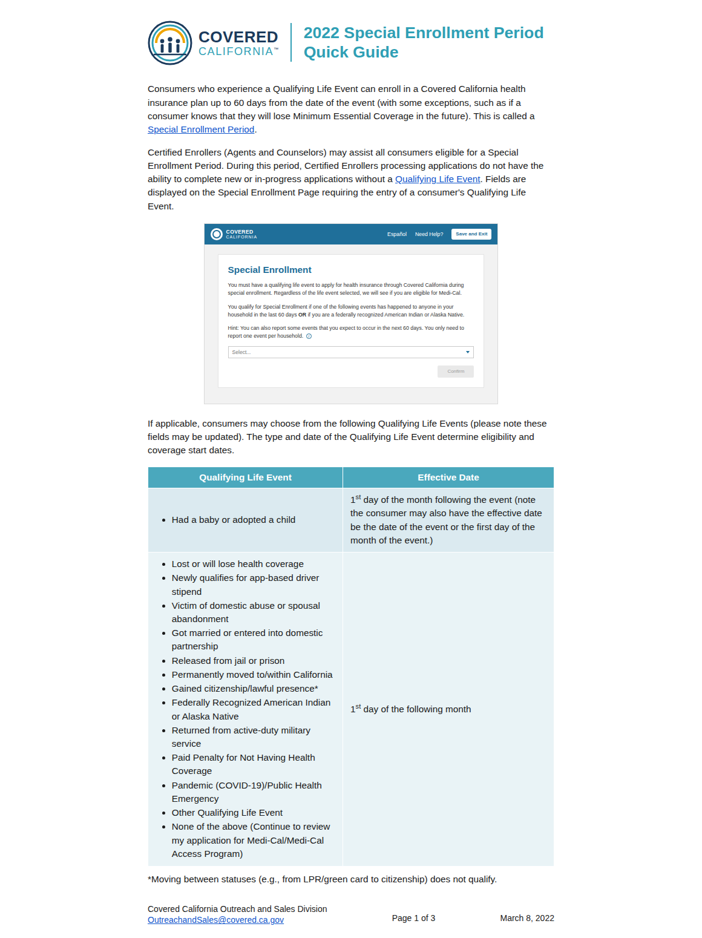COVERED
CALIFORNIA™
2022 Special Enrollment Period
Quick Guide
Consumers who experience a Qualifying Life Event can enroll in a Covered California health insurance plan up to 60 days from the date of the event (with some exceptions, such as if a consumer knows that they will lose Minimum Essential Coverage in the future). This is called a Special Enrollment Period.
Certified Enrollers (Agents and Counselors) may assist all consumers eligible for a Special Enrollment Period. During this period, Certified Enrollers processing applications do not have the ability to complete new or in-progress applications without a Qualifying Life Event. Fields are displayed on the Special Enrollment Page requiring the entry of a consumer's Qualifying Life Event.
COVERED CALIFORNIA
Español Need Help? Save and Exit
Special Enrollment
You must have a qualifying life event to apply for health insurance through Covered California during special enrollment. Regardless of the life event selected, we will see if you are eligible for Medi-Cal.
You qualify for Special Enrollment if one of the following events has happened to anyone in your household in the last 60 days OR if you are a federally recognized American Indian or Alaska Native.
Hint: You can also report some events that you expect to occur in the next 60 days. You only need to report one event per household.
Select...
Confirm
If applicable, consumers may choose from the following Qualifying Life Events (please note these fields may be updated). The type and date of the Qualifying Life Event determine eligibility and coverage start dates.
| Qualifying Life Event | Effective Date |
| --- | --- |
| Had a baby or adopted a child | 1 st day of the month following the event (note the consumer may also have the effective date be the date of the event or the first day of the month of the event.) |
| Lost or will lose health coverage Newly qualifies for app-based driver stipend Victim of domestic abuse or spousal abandonment Got married or entered into domestic partnership Released from jail or prison Permanently moved to/within California Gained citizenship/lawful presence* Federally Recognized American Indian or Alaska Native Returned from active-duty military service Paid Penalty for Not Having Health Coverage Pandemic (COVID-19)/Public Health Emergency Other Qualifying Life Event None of the above (Continue to review my application for Medi-Cal/Medi-Cal Access Program) | 1 st day of the following month |
*Moving between statuses (e.g., from LPR/green card to citizenship) does not qualify.
Covered California Outreach and Sales Division
OutreachandSales@covered.ca.gov
Page 1 of 3
March 8, 2022